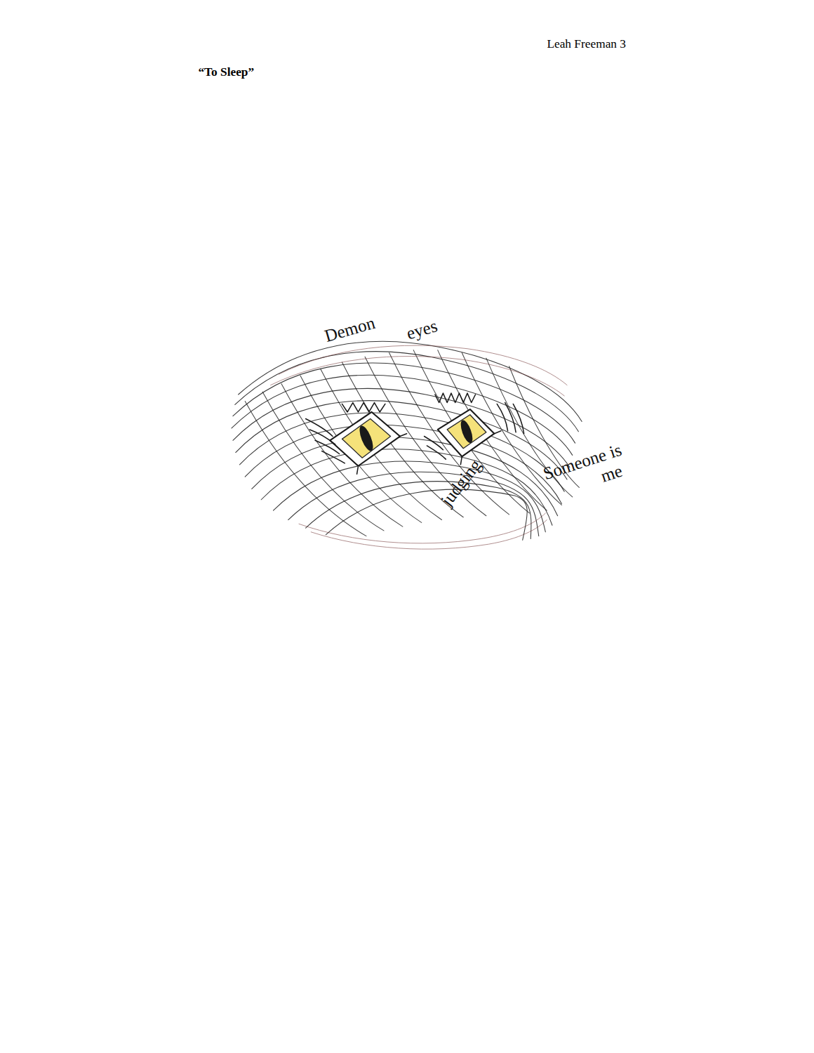Leah Freeman 3
“To Sleep”
Demon eyes sketch Two almond-shaped eyes with yellow irises and vertical slit pupils, drawn amid heavy scribbled shading. Handwritten labels: "Demon eyes" at the upper left and "Someone is judging me" curving along the lower right. Demon eyes Someone is judging me
Hand-drawn illustration accompanying the poem “To Sleep.” Two slit-pupil eyes stare out from heavy scribbled shading. Handwritten text reads “Demon eyes” and “Someone is judging me.”